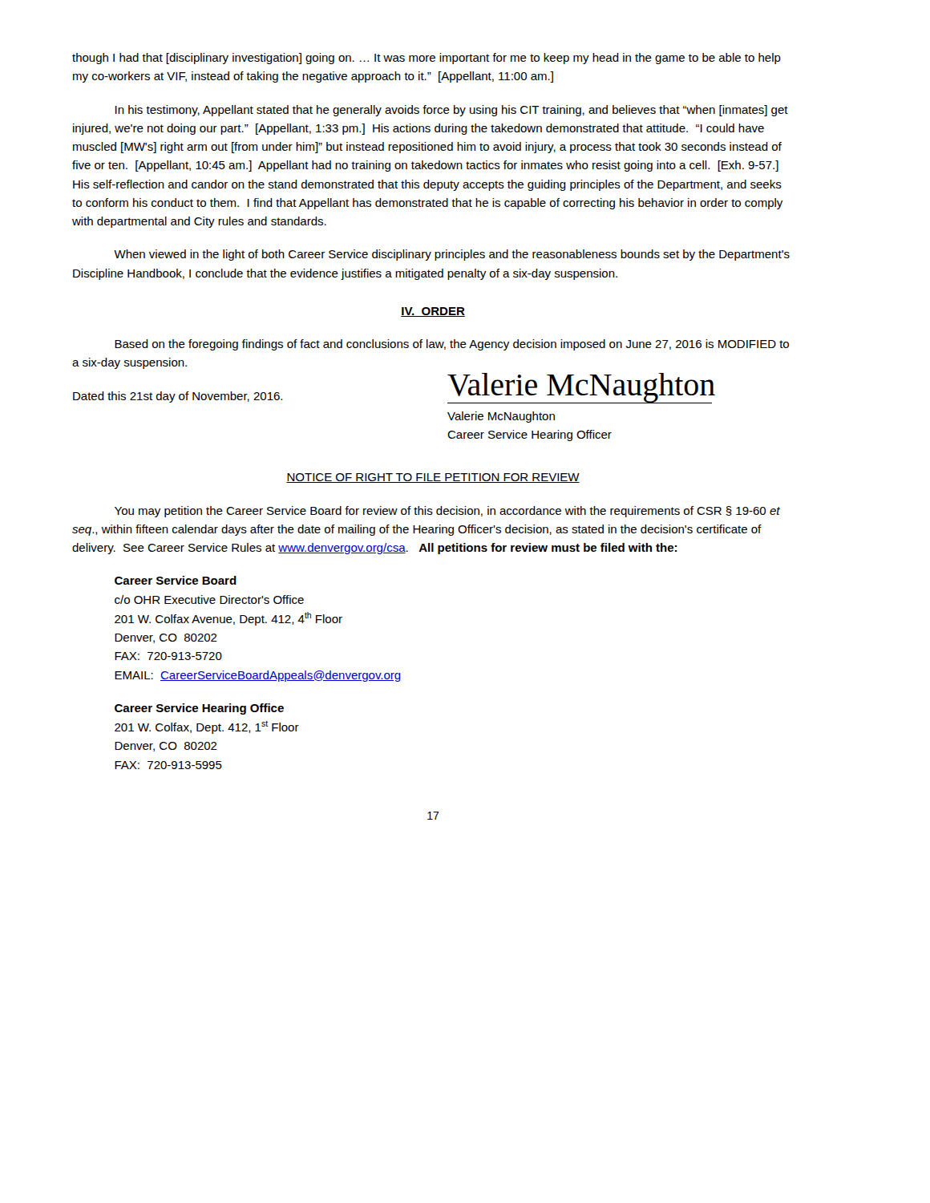though I had that [disciplinary investigation] going on. … It was more important for me to keep my head in the game to be able to help my co-workers at VIF, instead of taking the negative approach to it.” [Appellant, 11:00 am.]
In his testimony, Appellant stated that he generally avoids force by using his CIT training, and believes that “when [inmates] get injured, we're not doing our part.” [Appellant, 1:33 pm.] His actions during the takedown demonstrated that attitude. “I could have muscled [MW's] right arm out [from under him]” but instead repositioned him to avoid injury, a process that took 30 seconds instead of five or ten. [Appellant, 10:45 am.] Appellant had no training on takedown tactics for inmates who resist going into a cell. [Exh. 9-57.] His self-reflection and candor on the stand demonstrated that this deputy accepts the guiding principles of the Department, and seeks to conform his conduct to them. I find that Appellant has demonstrated that he is capable of correcting his behavior in order to comply with departmental and City rules and standards.
When viewed in the light of both Career Service disciplinary principles and the reasonableness bounds set by the Department's Discipline Handbook, I conclude that the evidence justifies a mitigated penalty of a six-day suspension.
IV. ORDER
Based on the foregoing findings of fact and conclusions of law, the Agency decision imposed on June 27, 2016 is MODIFIED to a six-day suspension.
Dated this 21st day of November, 2016.
Valerie McNaughton
Valerie McNaughton
Career Service Hearing Officer
NOTICE OF RIGHT TO FILE PETITION FOR REVIEW
You may petition the Career Service Board for review of this decision, in accordance with the requirements of CSR § 19-60 et seq., within fifteen calendar days after the date of mailing of the Hearing Officer's decision, as stated in the decision's certificate of delivery. See Career Service Rules at www.denvergov.org/csa. All petitions for review must be filed with the:
Career Service Board
c/o OHR Executive Director's Office
201 W. Colfax Avenue, Dept. 412, 4th Floor
Denver, CO 80202
FAX: 720-913-5720
EMAIL: CareerServiceBoardAppeals@denvergov.org
Career Service Hearing Office
201 W. Colfax, Dept. 412, 1st Floor
Denver, CO 80202
FAX: 720-913-5995
17